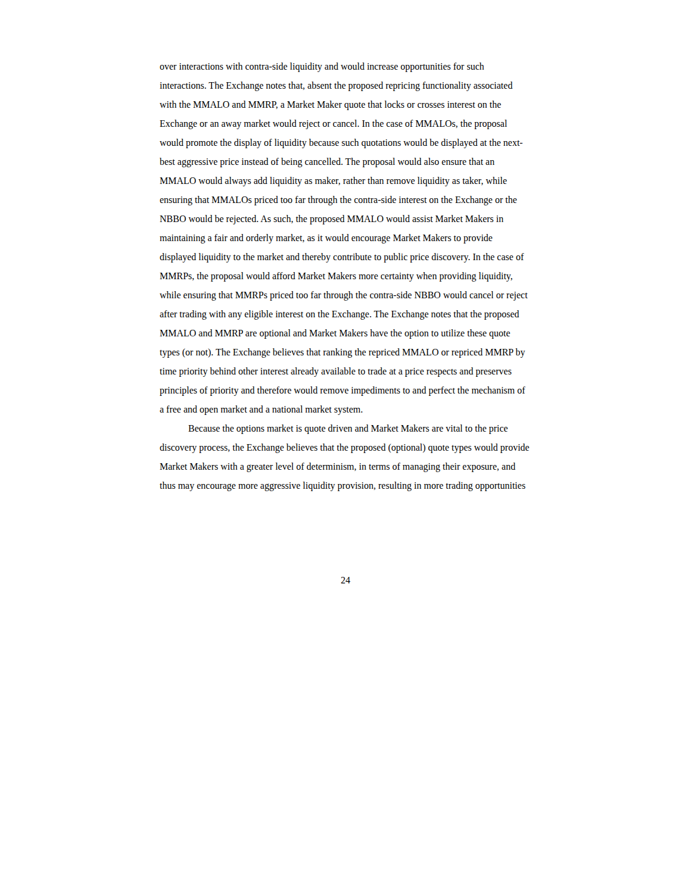over interactions with contra-side liquidity and would increase opportunities for such interactions. The Exchange notes that, absent the proposed repricing functionality associated with the MMALO and MMRP, a Market Maker quote that locks or crosses interest on the Exchange or an away market would reject or cancel. In the case of MMALOs, the proposal would promote the display of liquidity because such quotations would be displayed at the next-best aggressive price instead of being cancelled. The proposal would also ensure that an MMALO would always add liquidity as maker, rather than remove liquidity as taker, while ensuring that MMALOs priced too far through the contra-side interest on the Exchange or the NBBO would be rejected. As such, the proposed MMALO would assist Market Makers in maintaining a fair and orderly market, as it would encourage Market Makers to provide displayed liquidity to the market and thereby contribute to public price discovery. In the case of MMRPs, the proposal would afford Market Makers more certainty when providing liquidity, while ensuring that MMRPs priced too far through the contra-side NBBO would cancel or reject after trading with any eligible interest on the Exchange. The Exchange notes that the proposed MMALO and MMRP are optional and Market Makers have the option to utilize these quote types (or not). The Exchange believes that ranking the repriced MMALO or repriced MMRP by time priority behind other interest already available to trade at a price respects and preserves principles of priority and therefore would remove impediments to and perfect the mechanism of a free and open market and a national market system.
Because the options market is quote driven and Market Makers are vital to the price discovery process, the Exchange believes that the proposed (optional) quote types would provide Market Makers with a greater level of determinism, in terms of managing their exposure, and thus may encourage more aggressive liquidity provision, resulting in more trading opportunities
24